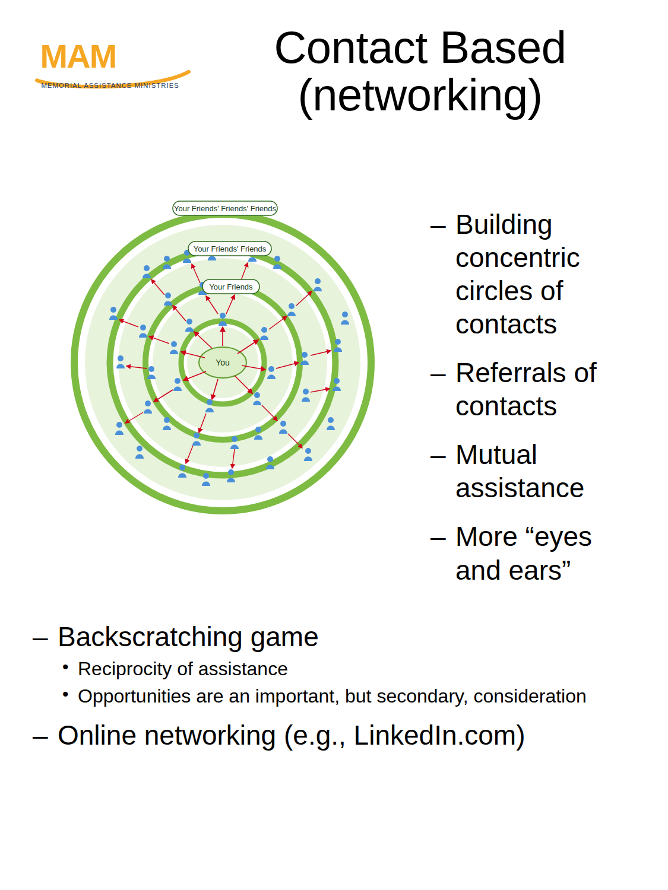MAM — Memorial Assistance Ministries MAM MEMORIAL ASSISTANCE MINISTRIES
Contact Based
(networking)
Concentric circles of contacts A center node labeled "You" is surrounded by three concentric rings labeled "Your Friends", "Your Friends' Friends", and "Your Friends' Friends' Friends", with many person icons and red arrows showing connections outward. You Your Friends' Friends' Friends Your Friends' Friends Your Friends
Building concentric circles of contacts
Referrals of contacts
Mutual assistance
More “eyes and ears”
Backscratching game
Reciprocity of assistance
Opportunities are an important, but secondary, consideration
Online networking (e.g., LinkedIn.com)